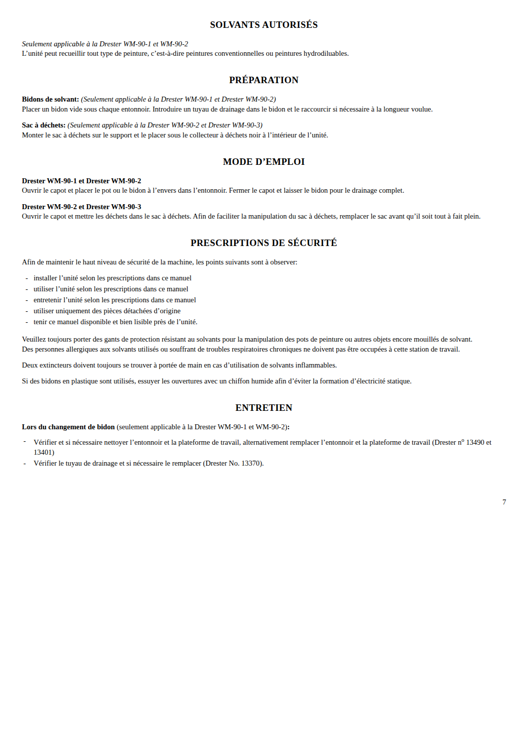SOLVANTS AUTORISÉS
Seulement applicable à la Drester WM-90-1 et WM-90-2
L’unité peut recueillir tout type de peinture, c’est-à-dire peintures conventionnelles ou peintures hydrodiluables.
PRÉPARATION
Bidons de solvant: (Seulement applicable à la Drester WM-90-1 et Drester WM-90-2)
Placer un bidon vide sous chaque entonnoir. Introduire un tuyau de drainage dans le bidon et le raccourcir si nécessaire à la longueur voulue.
Sac à déchets: (Seulement applicable à la Drester WM-90-2 et Drester WM-90-3)
Monter le sac à déchets sur le support et le placer sous le collecteur à déchets noir à l’intérieur de l’unité.
MODE D’EMPLOI
Drester WM-90-1 et Drester WM-90-2
Ouvrir le capot et placer le pot ou le bidon à l’envers dans l’entonnoir. Fermer le capot et laisser le bidon pour le drainage complet.
Drester WM-90-2 et Drester WM-90-3
Ouvrir le capot et mettre les déchets dans le sac à déchets. Afin de faciliter la manipulation du sac à déchets, remplacer le sac avant qu’il soit tout à fait plein.
PRESCRIPTIONS DE SÉCURITÉ
Afin de maintenir le haut niveau de sécurité de la machine, les points suivants sont à observer:
installer l’unité selon les prescriptions dans ce manuel
utiliser l’unité selon les prescriptions dans ce manuel
entretenir l’unité selon les prescriptions dans ce manuel
utiliser uniquement des pièces détachées d’origine
tenir ce manuel disponible et bien lisible près de l’unité.
Veuillez toujours porter des gants de protection résistant au solvants pour la manipulation des pots de peinture ou autres objets encore mouillés de solvant.
Des personnes allergiques aux solvants utilisés ou souffrant de troubles respiratoires chroniques ne doivent pas être occupées à cette station de travail.
Deux extincteurs doivent toujours se trouver à portée de main en cas d’utilisation de solvants inflammables.
Si des bidons en plastique sont utilisés, essuyer les ouvertures avec un chiffon humide afin d’éviter la formation d’électricité statique.
ENTRETIEN
Lors du changement de bidon (seulement applicable à la Drester WM-90-1 et WM-90-2):
Vérifier et si nécessaire nettoyer l’entonnoir et la plateforme de travail, alternativement remplacer l’entonnoir et la plateforme de travail (Drester no 13490 et 13401)
Vérifier le tuyau de drainage et si nécessaire le remplacer (Drester No. 13370).
7